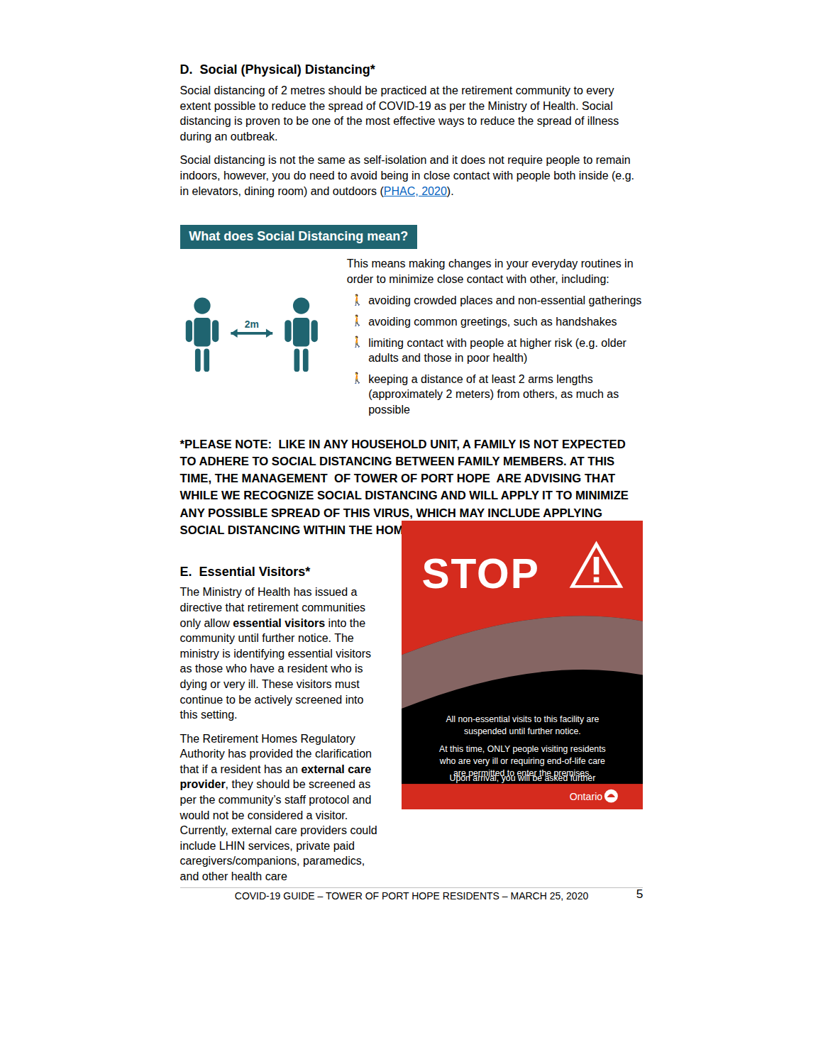D. Social (Physical) Distancing*
Social distancing of 2 metres should be practiced at the retirement community to every extent possible to reduce the spread of COVID-19 as per the Ministry of Health. Social distancing is proven to be one of the most effective ways to reduce the spread of illness during an outbreak.
Social distancing is not the same as self-isolation and it does not require people to remain indoors, however, you do need to avoid being in close contact with people both inside (e.g. in elevators, dining room) and outdoors (PHAC, 2020).
What does Social Distancing mean?
2m
This means making changes in your everyday routines in order to minimize close contact with other, including:
avoiding crowded places and non-essential gatherings
avoiding common greetings, such as handshakes
limiting contact with people at higher risk (e.g. older adults and those in poor health)
keeping a distance of at least 2 arms lengths (approximately 2 meters) from others, as much as possible
*PLEASE NOTE: LIKE IN ANY HOUSEHOLD UNIT, A FAMILY IS NOT EXPECTED TO ADHERE TO SOCIAL DISTANCING BETWEEN FAMILY MEMBERS. AT THIS TIME, THE MANAGEMENT OF TOWER OF PORT HOPE ARE ADVISING THAT WHILE WE RECOGNIZE SOCIAL DISTANCING AND WILL APPLY IT TO MINIMIZE ANY POSSIBLE SPREAD OF THIS VIRUS, WHICH MAY INCLUDE APPLYING SOCIAL DISTANCING WITHIN THE HOME AND BETWEEN RESIDENTS.
E. Essential Visitors*
The Ministry of Health has issued a directive that retirement communities only allow essential visitors into the community until further notice. The ministry is identifying essential visitors as those who have a resident who is dying or very ill. These visitors must continue to be actively screened into this setting.
The Retirement Homes Regulatory Authority has provided the clarification that if a resident has an external care provider, they should be screened as per the community’s staff protocol and would not be considered a visitor. Currently, external care providers could include LHIN services, private paid caregivers/companions, paramedics, and other health care
STOP All non-essential visits to this facility are suspended until further notice. At this time, ONLY people visiting residents who are very ill or requiring end-of-life care are permitted to enter the premises. Upon arrival, you will be asked further Ontario
COVID-19 GUIDE – TOWER OF PORT HOPE RESIDENTS – MARCH 25, 2020
5